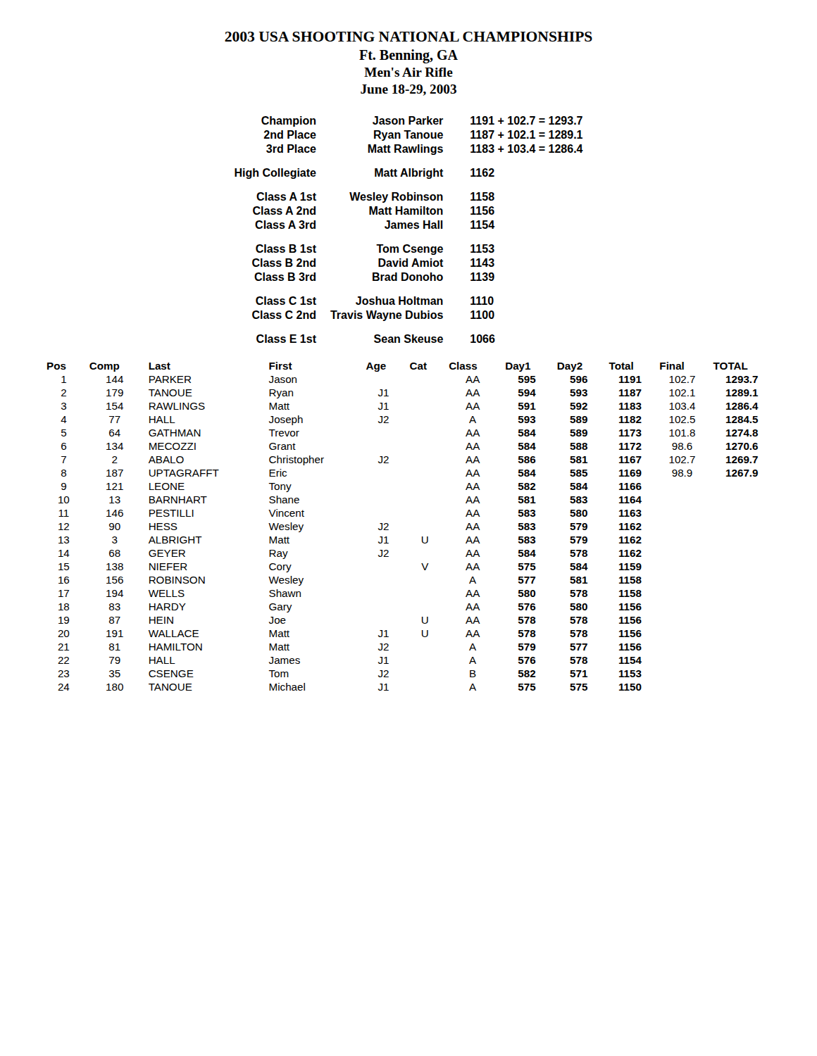2003 USA SHOOTING NATIONAL CHAMPIONSHIPS
Ft. Benning, GA
Men's Air Rifle
June 18-29, 2003
| Champion | Jason Parker | 1191 + 102.7 = 1293.7 |
| 2nd Place | Ryan Tanoue | 1187 + 102.1 = 1289.1 |
| 3rd Place | Matt Rawlings | 1183 + 103.4 = 1286.4 |
| High Collegiate | Matt Albright | 1162 |
| Class A 1st | Wesley Robinson | 1158 |
| Class A 2nd | Matt Hamilton | 1156 |
| Class A 3rd | James Hall | 1154 |
| Class B 1st | Tom Csenge | 1153 |
| Class B 2nd | David Amiot | 1143 |
| Class B 3rd | Brad Donoho | 1139 |
| Class C 1st | Joshua Holtman | 1110 |
| Class C 2nd | Travis Wayne Dubios | 1100 |
| Class E 1st | Sean Skeuse | 1066 |
| Pos | Comp | Last | First | Age | Cat | Class | Day1 | Day2 | Total | Final | TOTAL |
| --- | --- | --- | --- | --- | --- | --- | --- | --- | --- | --- | --- |
| 1 | 144 | PARKER | Jason | | | AA | 595 | 596 | 1191 | 102.7 | 1293.7 |
| 2 | 179 | TANOUE | Ryan | J1 | | AA | 594 | 593 | 1187 | 102.1 | 1289.1 |
| 3 | 154 | RAWLINGS | Matt | J1 | | AA | 591 | 592 | 1183 | 103.4 | 1286.4 |
| 4 | 77 | HALL | Joseph | J2 | | A | 593 | 589 | 1182 | 102.5 | 1284.5 |
| 5 | 64 | GATHMAN | Trevor | | | AA | 584 | 589 | 1173 | 101.8 | 1274.8 |
| 6 | 134 | MECOZZI | Grant | | | AA | 584 | 588 | 1172 | 98.6 | 1270.6 |
| 7 | 2 | ABALO | Christopher | J2 | | AA | 586 | 581 | 1167 | 102.7 | 1269.7 |
| 8 | 187 | UPTAGRAFFT | Eric | | | AA | 584 | 585 | 1169 | 98.9 | 1267.9 |
| 9 | 121 | LEONE | Tony | | | AA | 582 | 584 | 1166 | | |
| 10 | 13 | BARNHART | Shane | | | AA | 581 | 583 | 1164 | | |
| 11 | 146 | PESTILLI | Vincent | | | AA | 583 | 580 | 1163 | | |
| 12 | 90 | HESS | Wesley | J2 | | AA | 583 | 579 | 1162 | | |
| 13 | 3 | ALBRIGHT | Matt | J1 | U | AA | 583 | 579 | 1162 | | |
| 14 | 68 | GEYER | Ray | J2 | | AA | 584 | 578 | 1162 | | |
| 15 | 138 | NIEFER | Cory | | V | AA | 575 | 584 | 1159 | | |
| 16 | 156 | ROBINSON | Wesley | | | A | 577 | 581 | 1158 | | |
| 17 | 194 | WELLS | Shawn | | | AA | 580 | 578 | 1158 | | |
| 18 | 83 | HARDY | Gary | | | AA | 576 | 580 | 1156 | | |
| 19 | 87 | HEIN | Joe | | U | AA | 578 | 578 | 1156 | | |
| 20 | 191 | WALLACE | Matt | J1 | U | AA | 578 | 578 | 1156 | | |
| 21 | 81 | HAMILTON | Matt | J2 | | A | 579 | 577 | 1156 | | |
| 22 | 79 | HALL | James | J1 | | A | 576 | 578 | 1154 | | |
| 23 | 35 | CSENGE | Tom | J2 | | B | 582 | 571 | 1153 | | |
| 24 | 180 | TANOUE | Michael | J1 | | A | 575 | 575 | 1150 | | |